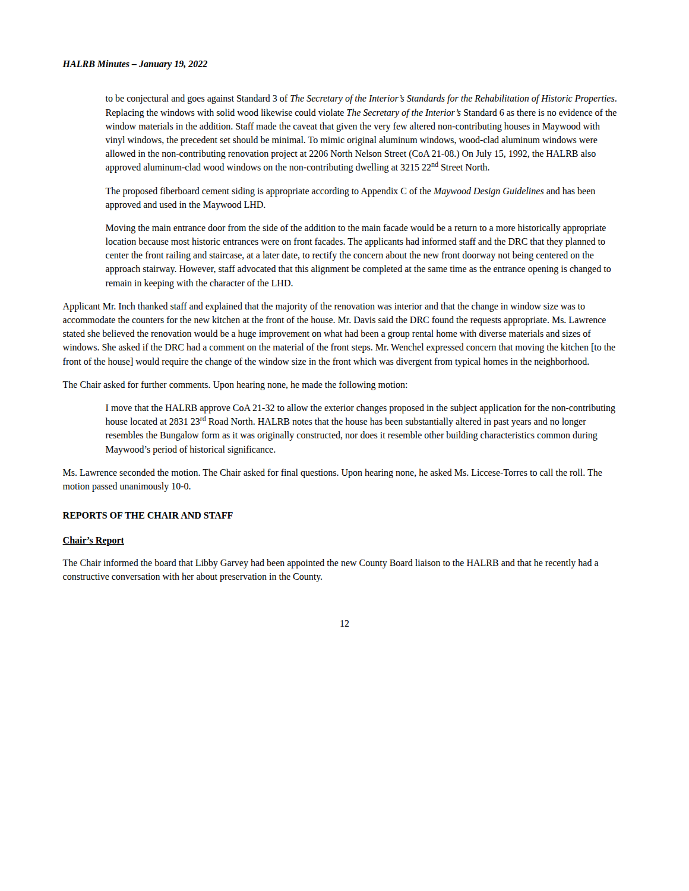HALRB Minutes – January 19, 2022
to be conjectural and goes against Standard 3 of The Secretary of the Interior’s Standards for the Rehabilitation of Historic Properties. Replacing the windows with solid wood likewise could violate The Secretary of the Interior’s Standard 6 as there is no evidence of the window materials in the addition. Staff made the caveat that given the very few altered non-contributing houses in Maywood with vinyl windows, the precedent set should be minimal. To mimic original aluminum windows, wood-clad aluminum windows were allowed in the non-contributing renovation project at 2206 North Nelson Street (CoA 21-08.) On July 15, 1992, the HALRB also approved aluminum-clad wood windows on the non-contributing dwelling at 3215 22nd Street North.
The proposed fiberboard cement siding is appropriate according to Appendix C of the Maywood Design Guidelines and has been approved and used in the Maywood LHD.
Moving the main entrance door from the side of the addition to the main facade would be a return to a more historically appropriate location because most historic entrances were on front facades. The applicants had informed staff and the DRC that they planned to center the front railing and staircase, at a later date, to rectify the concern about the new front doorway not being centered on the approach stairway. However, staff advocated that this alignment be completed at the same time as the entrance opening is changed to remain in keeping with the character of the LHD.
Applicant Mr. Inch thanked staff and explained that the majority of the renovation was interior and that the change in window size was to accommodate the counters for the new kitchen at the front of the house. Mr. Davis said the DRC found the requests appropriate. Ms. Lawrence stated she believed the renovation would be a huge improvement on what had been a group rental home with diverse materials and sizes of windows. She asked if the DRC had a comment on the material of the front steps. Mr. Wenchel expressed concern that moving the kitchen [to the front of the house] would require the change of the window size in the front which was divergent from typical homes in the neighborhood.
The Chair asked for further comments. Upon hearing none, he made the following motion:
I move that the HALRB approve CoA 21-32 to allow the exterior changes proposed in the subject application for the non-contributing house located at 2831 23rd Road North. HALRB notes that the house has been substantially altered in past years and no longer resembles the Bungalow form as it was originally constructed, nor does it resemble other building characteristics common during Maywood’s period of historical significance.
Ms. Lawrence seconded the motion. The Chair asked for final questions. Upon hearing none, he asked Ms. Liccese-Torres to call the roll. The motion passed unanimously 10-0.
REPORTS OF THE CHAIR AND STAFF
Chair’s Report
The Chair informed the board that Libby Garvey had been appointed the new County Board liaison to the HALRB and that he recently had a constructive conversation with her about preservation in the County.
12